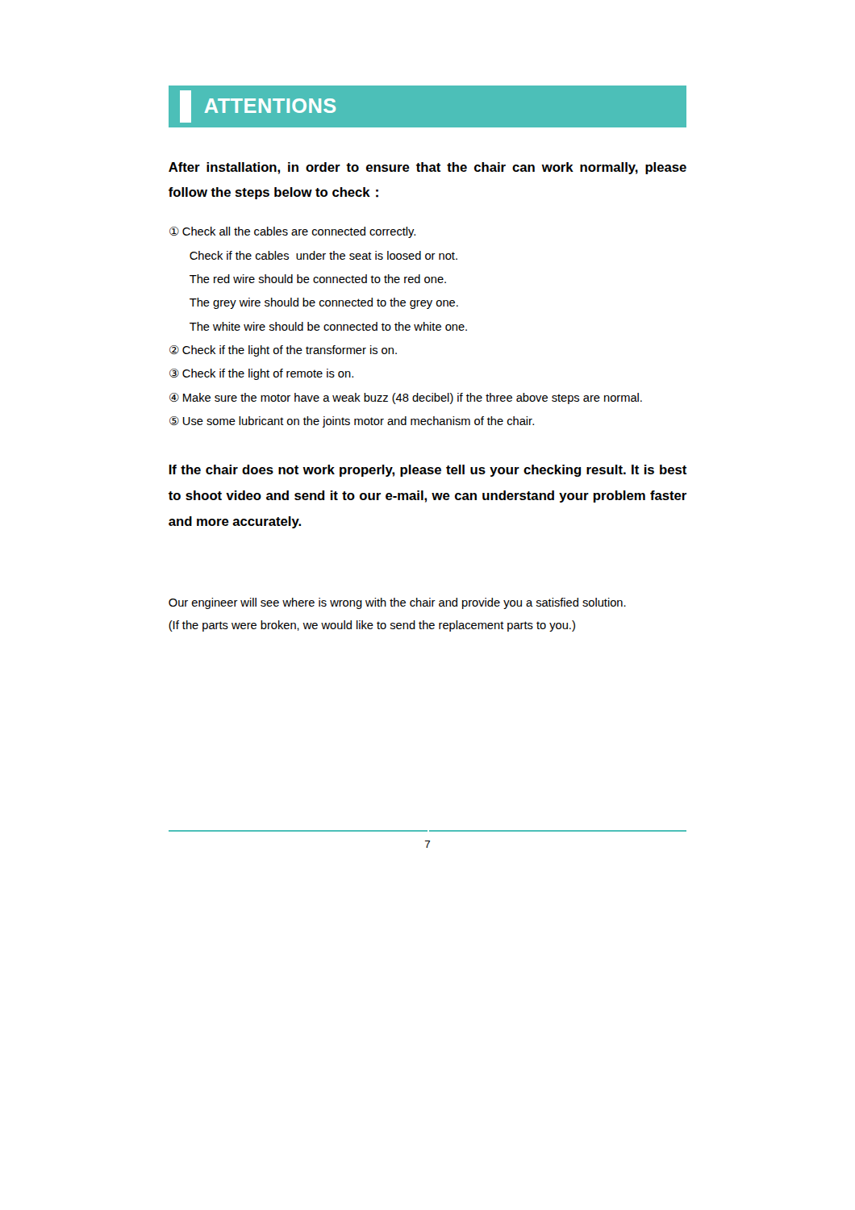ATTENTIONS
After installation, in order to ensure that the chair can work normally, please follow the steps below to check：
① Check all the cables are connected correctly.
Check if the cables under the seat is loosed or not.
The red wire should be connected to the red one.
The grey wire should be connected to the grey one.
The white wire should be connected to the white one.
② Check if the light of the transformer is on.
③ Check if the light of remote is on.
④ Make sure the motor have a weak buzz (48 decibel) if the three above steps are normal.
⑤ Use some lubricant on the joints motor and mechanism of the chair.
If the chair does not work properly, please tell us your checking result. It is best to shoot video and send it to our e-mail, we can understand your problem faster and more accurately.
Our engineer will see where is wrong with the chair and provide you a satisfied solution.
(If the parts were broken, we would like to send the replacement parts to you.)
7